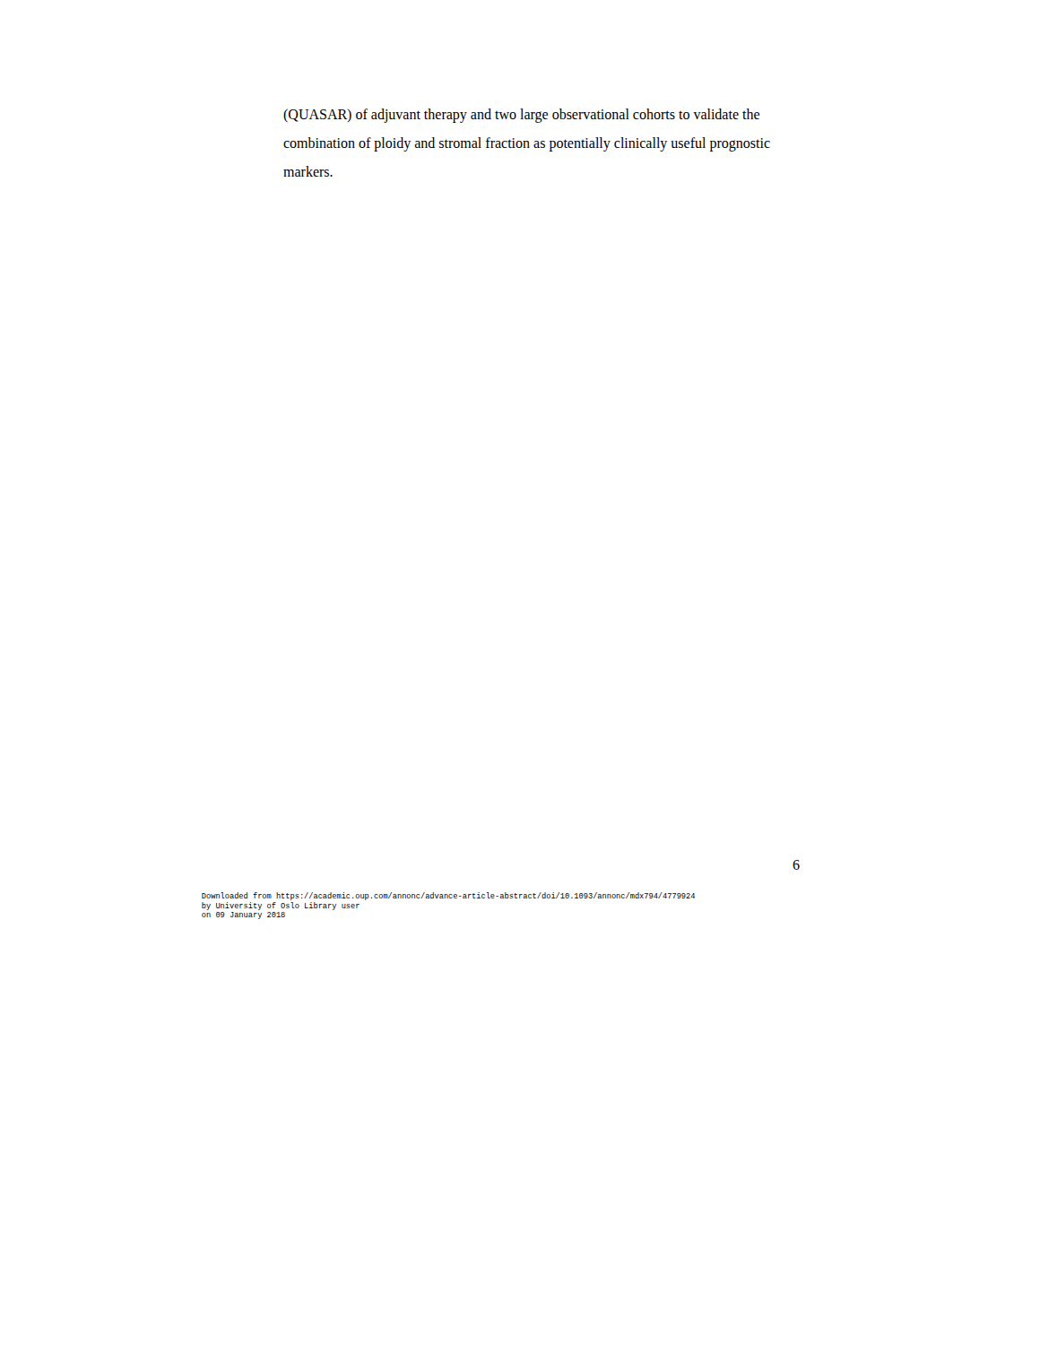(QUASAR) of adjuvant therapy and two large observational cohorts to validate the combination of ploidy and stromal fraction as potentially clinically useful prognostic markers.
6
Downloaded from https://academic.oup.com/annonc/advance-article-abstract/doi/10.1093/annonc/mdx794/4779924
by University of Oslo Library user
on 09 January 2018